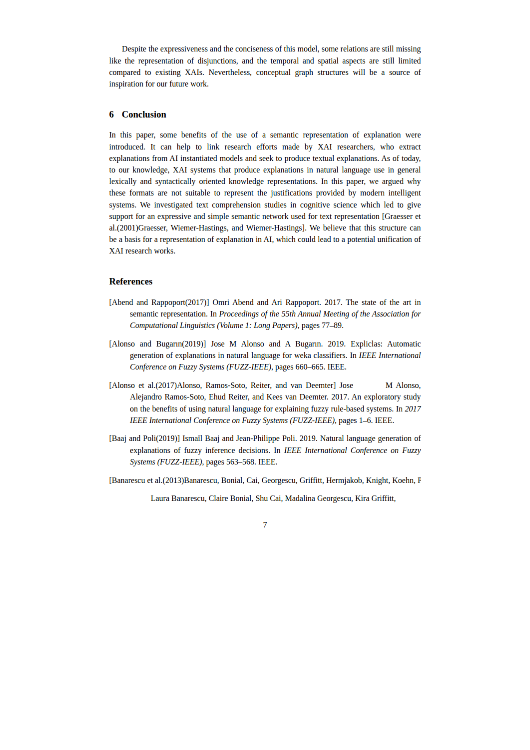Despite the expressiveness and the conciseness of this model, some relations are still missing like the representation of disjunctions, and the temporal and spatial aspects are still limited compared to existing XAIs. Nevertheless, conceptual graph structures will be a source of inspiration for our future work.
6 Conclusion
In this paper, some benefits of the use of a semantic representation of explanation were introduced. It can help to link research efforts made by XAI researchers, who extract explanations from AI instantiated models and seek to produce textual explanations. As of today, to our knowledge, XAI systems that produce explanations in natural language use in general lexically and syntactically oriented knowledge representations. In this paper, we argued why these formats are not suitable to represent the justifications provided by modern intelligent systems. We investigated text comprehension studies in cognitive science which led to give support for an expressive and simple semantic network used for text representation [Graesser et al.(2001)Graesser, Wiemer-Hastings, and Wiemer-Hastings]. We believe that this structure can be a basis for a representation of explanation in AI, which could lead to a potential unification of XAI research works.
References
[Abend and Rappoport(2017)] Omri Abend and Ari Rappoport. 2017. The state of the art in semantic representation. In Proceedings of the 55th Annual Meeting of the Association for Computational Linguistics (Volume 1: Long Papers), pages 77–89.
[Alonso and Bugarın(2019)] Jose M Alonso and A Bugarın. 2019. Expliclas: Automatic generation of explanations in natural language for weka classifiers. In IEEE International Conference on Fuzzy Systems (FUZZ-IEEE), pages 660–665. IEEE.
[Alonso et al.(2017)Alonso, Ramos-Soto, Reiter, and van Deemter] Jose M Alonso, Alejandro Ramos-Soto, Ehud Reiter, and Kees van Deemter. 2017. An exploratory study on the benefits of using natural language for explaining fuzzy rule-based systems. In 2017 IEEE International Conference on Fuzzy Systems (FUZZ-IEEE), pages 1–6. IEEE.
[Baaj and Poli(2019)] Ismaïl Baaj and Jean-Philippe Poli. 2019. Natural language generation of explanations of fuzzy inference decisions. In IEEE International Conference on Fuzzy Systems (FUZZ-IEEE), pages 563–568. IEEE.
[Banarescu et al.(2013)Banarescu, Bonial, Cai, Georgescu, Griffitt, Hermjakob, Knight, Koehn, Palmer, and Schneider]
Laura Banarescu, Claire Bonial, Shu Cai, Madalina Georgescu, Kira Griffitt,
7